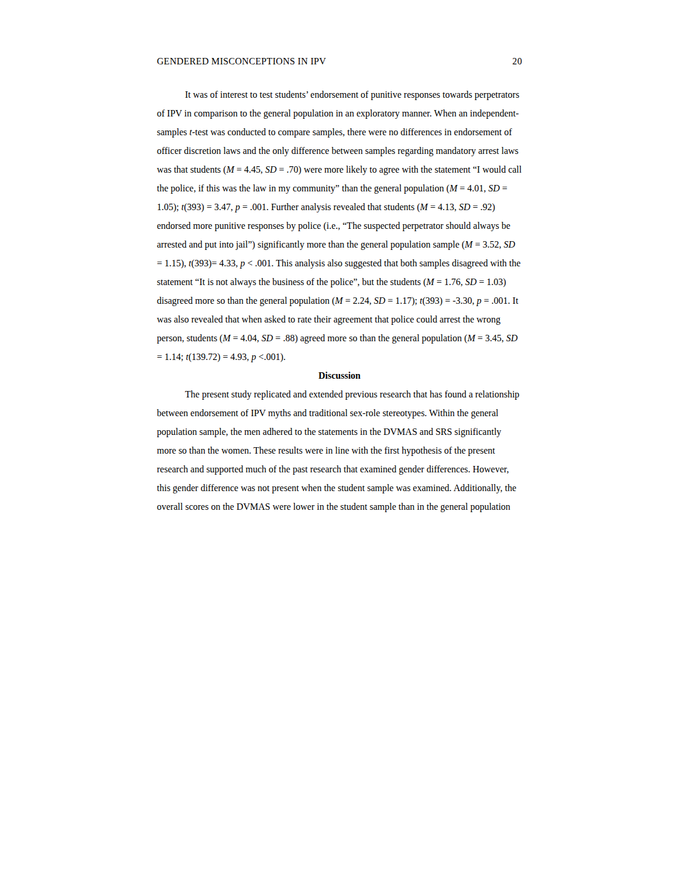Gendered Misconceptions in IPV 20
It was of interest to test students’ endorsement of punitive responses towards perpetrators of IPV in comparison to the general population in an exploratory manner. When an independent-samples t-test was conducted to compare samples, there were no differences in endorsement of officer discretion laws and the only difference between samples regarding mandatory arrest laws was that students (M = 4.45, SD = .70) were more likely to agree with the statement “I would call the police, if this was the law in my community” than the general population (M = 4.01, SD = 1.05); t(393) = 3.47, p = .001. Further analysis revealed that students (M = 4.13, SD = .92) endorsed more punitive responses by police (i.e., “The suspected perpetrator should always be arrested and put into jail”) significantly more than the general population sample (M = 3.52, SD = 1.15), t(393)= 4.33, p < .001. This analysis also suggested that both samples disagreed with the statement “It is not always the business of the police”, but the students (M = 1.76, SD = 1.03) disagreed more so than the general population (M = 2.24, SD = 1.17); t(393) = -3.30, p = .001. It was also revealed that when asked to rate their agreement that police could arrest the wrong person, students (M = 4.04, SD = .88) agreed more so than the general population (M = 3.45, SD = 1.14; t(139.72) = 4.93, p <.001).
Discussion
The present study replicated and extended previous research that has found a relationship between endorsement of IPV myths and traditional sex-role stereotypes. Within the general population sample, the men adhered to the statements in the DVMAS and SRS significantly more so than the women. These results were in line with the first hypothesis of the present research and supported much of the past research that examined gender differences. However, this gender difference was not present when the student sample was examined. Additionally, the overall scores on the DVMAS were lower in the student sample than in the general population